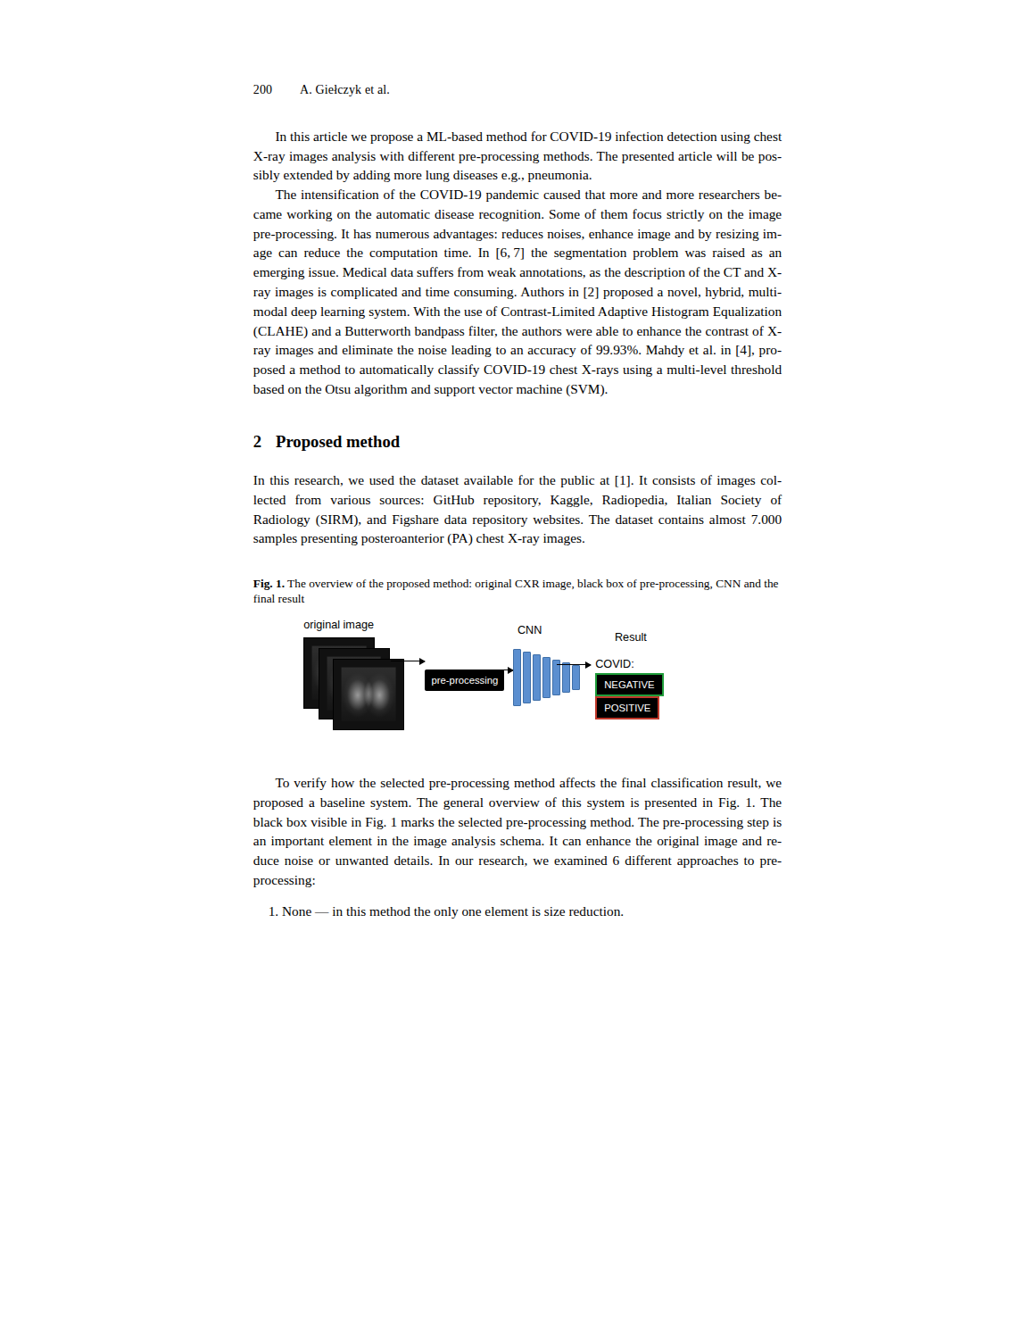200 A. Giełczyk et al.
In this article we propose a ML-based method for COVID-19 infection detection using chest X-ray images analysis with different pre-processing methods. The presented article will be possibly extended by adding more lung diseases e.g., pneumonia.
The intensification of the COVID-19 pandemic caused that more and more researchers became working on the automatic disease recognition. Some of them focus strictly on the image pre-processing. It has numerous advantages: reduces noises, enhance image and by resizing image can reduce the computation time. In [6, 7] the segmentation problem was raised as an emerging issue. Medical data suffers from weak annotations, as the description of the CT and X-ray images is complicated and time consuming. Authors in [2] proposed a novel, hybrid, multimodal deep learning system. With the use of Contrast-Limited Adaptive Histogram Equalization (CLAHE) and a Butterworth bandpass filter, the authors were able to enhance the contrast of X-ray images and eliminate the noise leading to an accuracy of 99.93%. Mahdy et al. in [4], proposed a method to automatically classify COVID-19 chest X-rays using a multi-level threshold based on the Otsu algorithm and support vector machine (SVM).
2 Proposed method
In this research, we used the dataset available for the public at [1]. It consists of images collected from various sources: GitHub repository, Kaggle, Radiopedia, Italian Society of Radiology (SIRM), and Figshare data repository websites. The dataset contains almost 7.000 samples presenting posteroanterior (PA) chest X-ray images.
Fig. 1. The overview of the proposed method: original CXR image, black box of pre-processing, CNN and the final result
original image
CNN
Result
pre-processing
COVID:
NEGATIVE
POSITIVE
To verify how the selected pre-processing method affects the final classification result, we proposed a baseline system. The general overview of this system is presented in Fig. 1. The black box visible in Fig. 1 marks the selected pre-processing method. The pre-processing step is an important element in the image analysis schema. It can enhance the original image and reduce noise or unwanted details. In our research, we examined 6 different approaches to pre-processing:
None — in this method the only one element is size reduction.